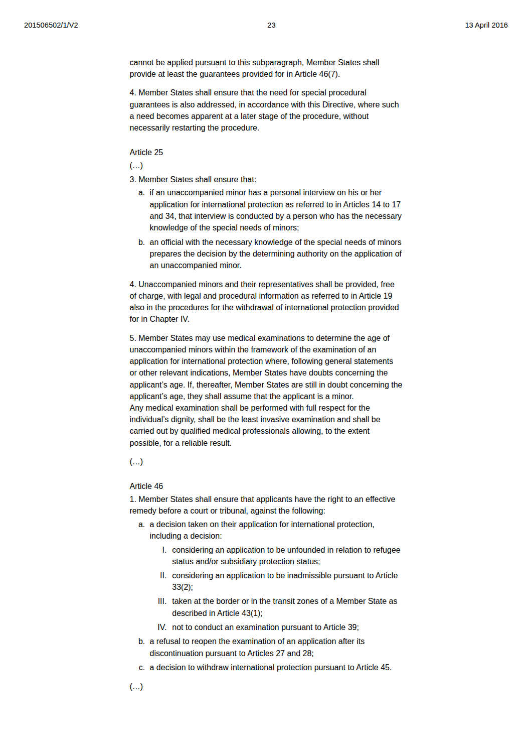201506502/1/V2 23 13 April 2016
cannot be applied pursuant to this subparagraph, Member States shall provide at least the guarantees provided for in Article 46(7).
4. Member States shall ensure that the need for special procedural guarantees is also addressed, in accordance with this Directive, where such a need becomes apparent at a later stage of the procedure, without necessarily restarting the procedure.
Article 25
(…)
3. Member States shall ensure that:
if an unaccompanied minor has a personal interview on his or her application for international protection as referred to in Articles 14 to 17 and 34, that interview is conducted by a person who has the necessary knowledge of the special needs of minors;
an official with the necessary knowledge of the special needs of minors prepares the decision by the determining authority on the application of an unaccompanied minor.
4. Unaccompanied minors and their representatives shall be provided, free of charge, with legal and procedural information as referred to in Article 19 also in the procedures for the withdrawal of international protection provided for in Chapter IV.
5. Member States may use medical examinations to determine the age of unaccompanied minors within the framework of the examination of an application for international protection where, following general statements or other relevant indications, Member States have doubts concerning the applicant’s age. If, thereafter, Member States are still in doubt concerning the applicant’s age, they shall assume that the applicant is a minor.
Any medical examination shall be performed with full respect for the individual’s dignity, shall be the least invasive examination and shall be carried out by qualified medical professionals allowing, to the extent possible, for a reliable result.
(…)
Article 46
1. Member States shall ensure that applicants have the right to an effective remedy before a court or tribunal, against the following:
a decision taken on their application for international protection, including a decision:
considering an application to be unfounded in relation to refugee status and/or subsidiary protection status;
considering an application to be inadmissible pursuant to Article 33(2);
taken at the border or in the transit zones of a Member State as described in Article 43(1);
not to conduct an examination pursuant to Article 39;
a refusal to reopen the examination of an application after its discontinuation pursuant to Articles 27 and 28;
a decision to withdraw international protection pursuant to Article 45.
(…)